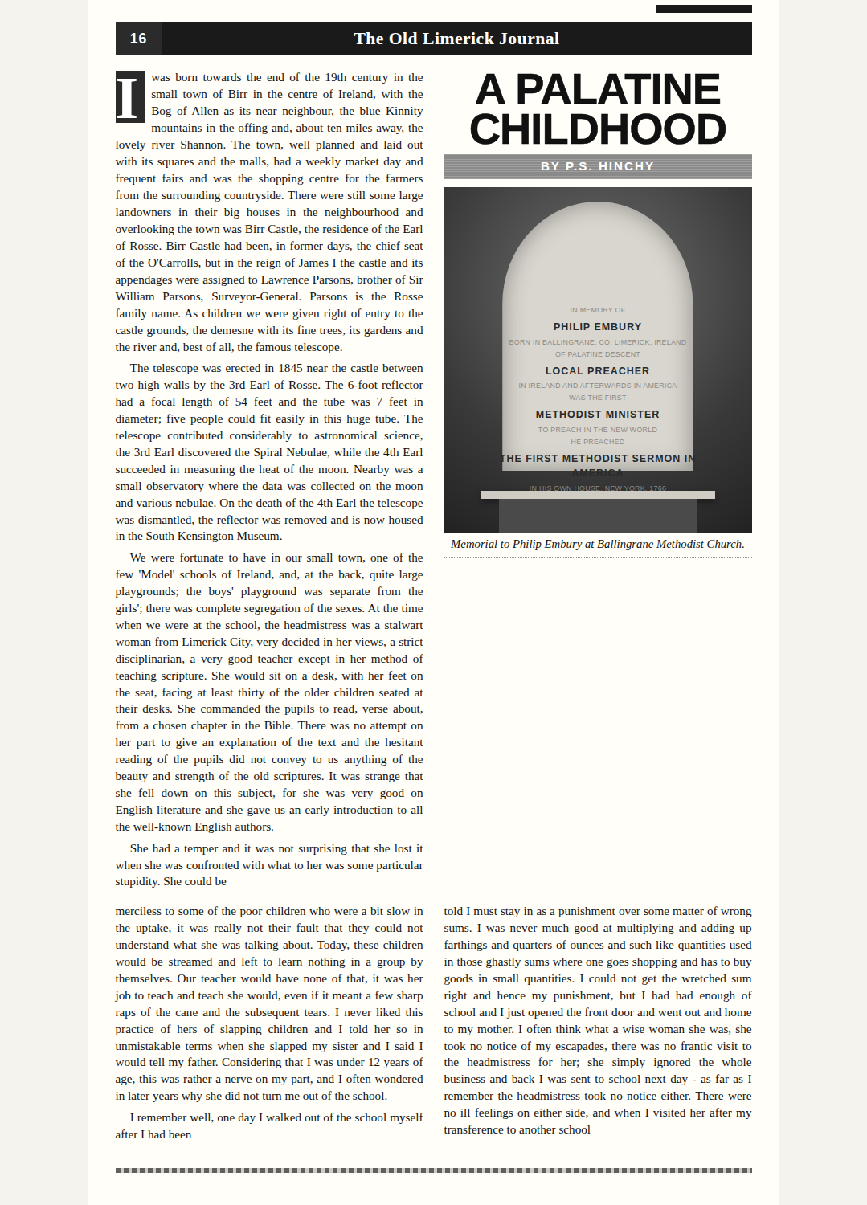16
The Old Limerick Journal
I was born towards the end of the 19th century in the small town of Birr in the centre of Ireland, with the Bog of Allen as its near neighbour, the blue Kinnity mountains in the offing and, about ten miles away, the lovely river Shannon. The town, well planned and laid out with its squares and the malls, had a weekly market day and frequent fairs and was the shopping centre for the farmers from the surrounding countryside. There were still some large landowners in their big houses in the neighbourhood and overlooking the town was Birr Castle, the residence of the Earl of Rosse. Birr Castle had been, in former days, the chief seat of the O'Carrolls, but in the reign of James I the castle and its appendages were assigned to Lawrence Parsons, brother of Sir William Parsons, Surveyor-General. Parsons is the Rosse family name. As children we were given right of entry to the castle grounds, the demesne with its fine trees, its gardens and the river and, best of all, the famous telescope.
The telescope was erected in 1845 near the castle between two high walls by the 3rd Earl of Rosse. The 6-foot reflector had a focal length of 54 feet and the tube was 7 feet in diameter; five people could fit easily in this huge tube. The telescope contributed considerably to astronomical science, the 3rd Earl discovered the Spiral Nebulae, while the 4th Earl succeeded in measuring the heat of the moon. Nearby was a small observatory where the data was collected on the moon and various nebulae. On the death of the 4th Earl the telescope was dismantled, the reflector was removed and is now housed in the South Kensington Museum.
We were fortunate to have in our small town, one of the few 'Model' schools of Ireland, and, at the back, quite large playgrounds; the boys' playground was separate from the girls'; there was complete segregation of the sexes. At the time when we were at the school, the headmistress was a stalwart woman from Limerick City, very decided in her views, a strict disciplinarian, a very good teacher except in her method of teaching scripture. She would sit on a desk, with her feet on the seat, facing at least thirty of the older children seated at their desks. She commanded the pupils to read, verse about, from a chosen chapter in the Bible. There was no attempt on her part to give an explanation of the text and the hesitant reading of the pupils did not convey to us anything of the beauty and strength of the old scriptures. It was strange that she fell down on this subject, for she was very good on English literature and she gave us an early introduction to all the well-known English authors.
She had a temper and it was not surprising that she lost it when she was confronted with what to her was some particular stupidity. She could be
A PALATINE CHILDHOOD
BY P.S. HINCHY
IN MEMORY OF PHILIP EMBURY BORN IN BALLINGRANE, CO. LIMERICK, IRELAND
OF PALATINE DESCENT LOCAL PREACHER IN IRELAND AND AFTERWARDS IN AMERICA
WAS THE FIRST METHODIST MINISTER TO PREACH IN THE NEW WORLD
HE PREACHED THE FIRST METHODIST SERMON IN AMERICA IN HIS OWN HOUSE, NEW YORK, 1766
AND BUILT THE FIRST METHODIST CHURCH IN AMERICA IN JOHN STREET, NEW YORK, 1768
ERECTED BY HIS DESCENDANTS
AND BY THE PEOPLE OF THIS CONGREGATION
Memorial to Philip Embury at Ballingrane Methodist Church.
merciless to some of the poor children who were a bit slow in the uptake, it was really not their fault that they could not understand what she was talking about. Today, these children would be streamed and left to learn nothing in a group by themselves. Our teacher would have none of that, it was her job to teach and teach she would, even if it meant a few sharp raps of the cane and the subsequent tears. I never liked this practice of hers of slapping children and I told her so in unmistakable terms when she slapped my sister and I said I would tell my father. Considering that I was under 12 years of age, this was rather a nerve on my part, and I often wondered in later years why she did not turn me out of the school.
I remember well, one day I walked out of the school myself after I had been
told I must stay in as a punishment over some matter of wrong sums. I was never much good at multiplying and adding up farthings and quarters of ounces and such like quantities used in those ghastly sums where one goes shopping and has to buy goods in small quantities. I could not get the wretched sum right and hence my punishment, but I had had enough of school and I just opened the front door and went out and home to my mother. I often think what a wise woman she was, she took no notice of my escapades, there was no frantic visit to the headmistress for her; she simply ignored the whole business and back I was sent to school next day - as far as I remember the headmistress took no notice either. There were no ill feelings on either side, and when I visited her after my transference to another school